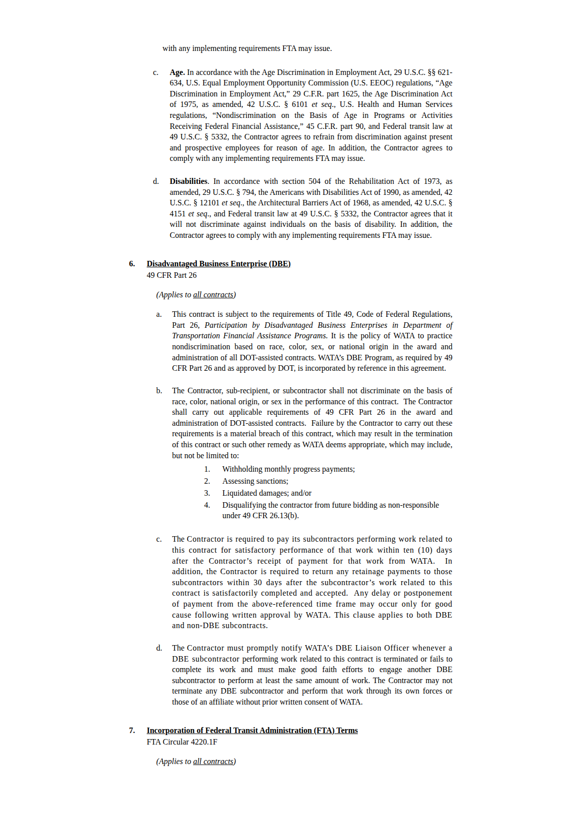with any implementing requirements FTA may issue.
c.
Age. In accordance with the Age Discrimination in Employment Act, 29 U.S.C. §§ 621-634, U.S. Equal Employment Opportunity Commission (U.S. EEOC) regulations, “Age Discrimination in Employment Act,” 29 C.F.R. part 1625, the Age Discrimination Act of 1975, as amended, 42 U.S.C. § 6101 et seq., U.S. Health and Human Services regulations, “Nondiscrimination on the Basis of Age in Programs or Activities Receiving Federal Financial Assistance,” 45 C.F.R. part 90, and Federal transit law at 49 U.S.C. § 5332, the Contractor agrees to refrain from discrimination against present and prospective employees for reason of age. In addition, the Contractor agrees to comply with any implementing requirements FTA may issue.
d.
Disabilities. In accordance with section 504 of the Rehabilitation Act of 1973, as amended, 29 U.S.C. § 794, the Americans with Disabilities Act of 1990, as amended, 42 U.S.C. § 12101 et seq., the Architectural Barriers Act of 1968, as amended, 42 U.S.C. § 4151 et seq., and Federal transit law at 49 U.S.C. § 5332, the Contractor agrees that it will not discriminate against individuals on the basis of disability. In addition, the Contractor agrees to comply with any implementing requirements FTA may issue.
6.
Disadvantaged Business Enterprise (DBE) 49 CFR Part 26
(Applies to all contracts)
a.
This contract is subject to the requirements of Title 49, Code of Federal Regulations, Part 26, Participation by Disadvantaged Business Enterprises in Department of Transportation Financial Assistance Programs. It is the policy of WATA to practice nondiscrimination based on race, color, sex, or national origin in the award and administration of all DOT-assisted contracts. WATA’s DBE Program, as required by 49 CFR Part 26 and as approved by DOT, is incorporated by reference in this agreement.
b.
The Contractor, sub-recipient, or subcontractor shall not discriminate on the basis of race, color, national origin, or sex in the performance of this contract. The Contractor shall carry out applicable requirements of 49 CFR Part 26 in the award and administration of DOT-assisted contracts. Failure by the Contractor to carry out these requirements is a material breach of this contract, which may result in the termination of this contract or such other remedy as WATA deems appropriate, which may include, but not be limited to:
Withholding monthly progress payments;
Assessing sanctions;
Liquidated damages; and/or
Disqualifying the contractor from future bidding as non-responsible under 49 CFR 26.13(b).
c.
The Contractor is required to pay its subcontractors performing work related to this contract for satisfactory performance of that work within ten (10) days after the Contractor’s receipt of payment for that work from WATA. In addition, the Contractor is required to return any retainage payments to those subcontractors within 30 days after the subcontractor’s work related to this contract is satisfactorily completed and accepted. Any delay or postponement of payment from the above-referenced time frame may occur only for good cause following written approval by WATA. This clause applies to both DBE and non-DBE subcontracts.
d.
The Contractor must promptly notify WATA’s DBE Liaison Officer whenever a DBE subcontractor performing work related to this contract is terminated or fails to complete its work and must make good faith efforts to engage another DBE subcontractor to perform at least the same amount of work. The Contractor may not terminate any DBE subcontractor and perform that work through its own forces or those of an affiliate without prior written consent of WATA.
7.
Incorporation of Federal Transit Administration (FTA) Terms FTA Circular 4220.1F
(Applies to all contracts)